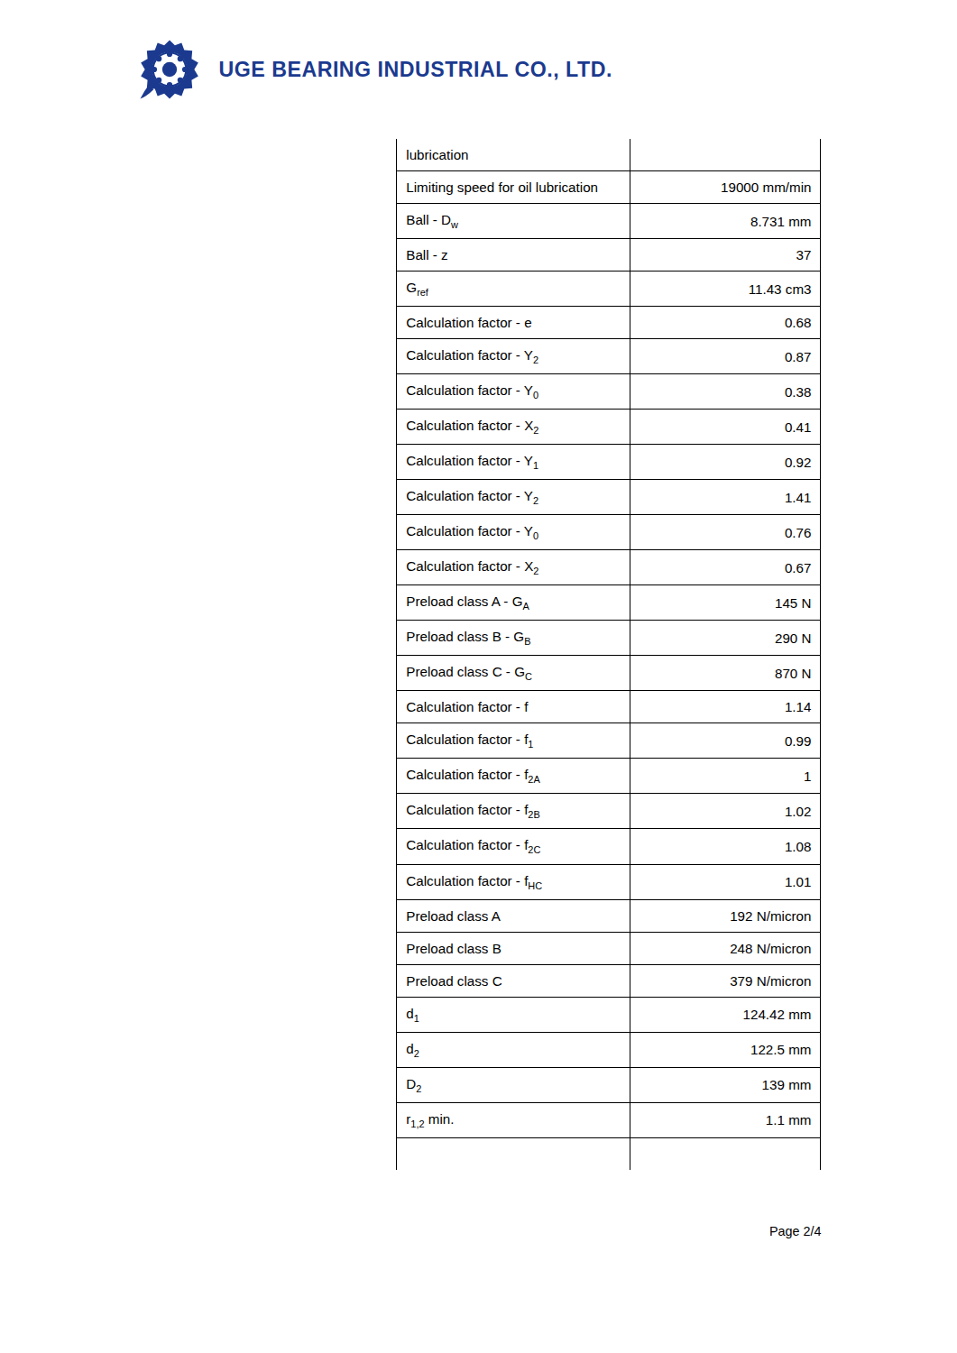UGE BEARING INDUSTRIAL CO., LTD.
| lubrication | |
| Limiting speed for oil lubrication | 19000 mm/min |
| Ball - D w | 8.731 mm |
| Ball - z | 37 |
| G ref | 11.43 cm3 |
| Calculation factor - e | 0.68 |
| Calculation factor - Y 2 | 0.87 |
| Calculation factor - Y 0 | 0.38 |
| Calculation factor - X 2 | 0.41 |
| Calculation factor - Y 1 | 0.92 |
| Calculation factor - Y 2 | 1.41 |
| Calculation factor - Y 0 | 0.76 |
| Calculation factor - X 2 | 0.67 |
| Preload class A - G A | 145 N |
| Preload class B - G B | 290 N |
| Preload class C - G C | 870 N |
| Calculation factor - f | 1.14 |
| Calculation factor - f 1 | 0.99 |
| Calculation factor - f 2A | 1 |
| Calculation factor - f 2B | 1.02 |
| Calculation factor - f 2C | 1.08 |
| Calculation factor - f HC | 1.01 |
| Preload class A | 192 N/micron |
| Preload class B | 248 N/micron |
| Preload class C | 379 N/micron |
| d 1 | 124.42 mm |
| d 2 | 122.5 mm |
| D 2 | 139 mm |
| r 1,2 min. | 1.1 mm |
Page 2/4